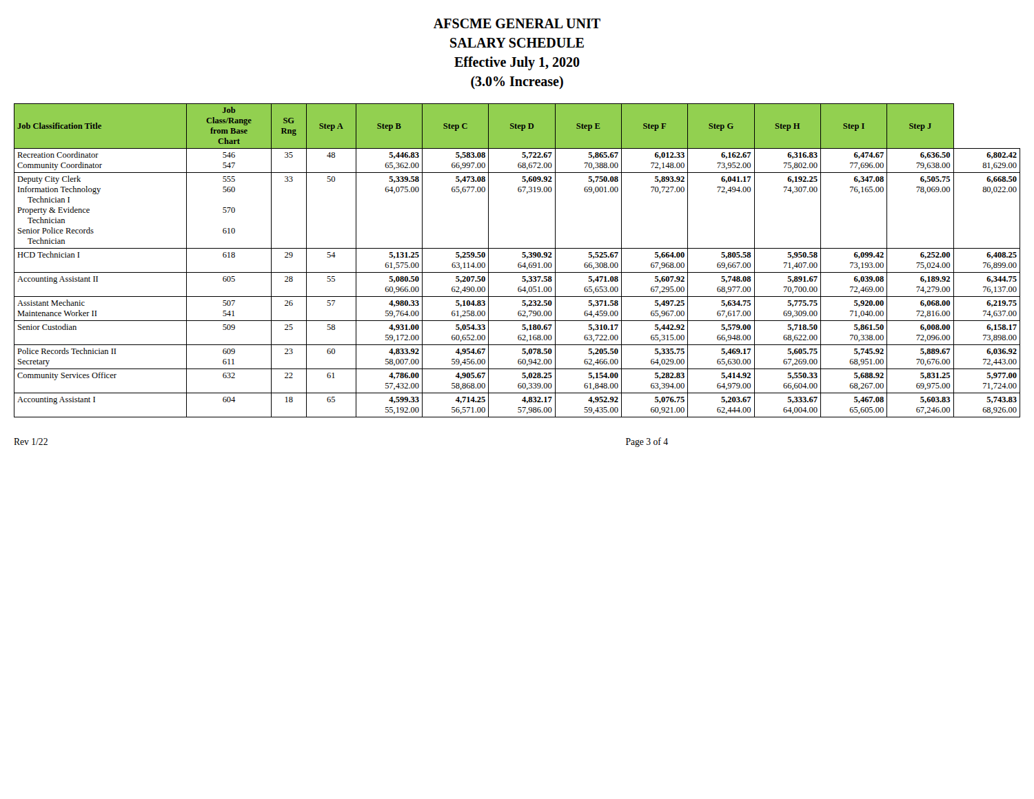AFSCME GENERAL UNIT
SALARY SCHEDULE
Effective July 1, 2020
(3.0% Increase)
| Job Classification Title | Job Class/Range from Base Chart | SG Rng | Step A | Step B | Step C | Step D | Step E | Step F | Step G | Step H | Step I | Step J |
| --- | --- | --- | --- | --- | --- | --- | --- | --- | --- | --- | --- | --- |
| Recreation Coordinator Community Coordinator | 546 547 | 35 | 48 | 5,446.83 65,362.00 | 5,583.08 66,997.00 | 5,722.67 68,672.00 | 5,865.67 70,388.00 | 6,012.33 72,148.00 | 6,162.67 73,952.00 | 6,316.83 75,802.00 | 6,474.67 77,696.00 | 6,636.50 79,638.00 | 6,802.42 81,629.00 |
| Deputy City Clerk Information Technology Technician I Property & Evidence Technician Senior Police Records Technician | 555 560 570 610 | 33 | 50 | 5,339.58 64,075.00 | 5,473.08 65,677.00 | 5,609.92 67,319.00 | 5,750.08 69,001.00 | 5,893.92 70,727.00 | 6,041.17 72,494.00 | 6,192.25 74,307.00 | 6,347.08 76,165.00 | 6,505.75 78,069.00 | 6,668.50 80,022.00 |
| HCD Technician I | 618 | 29 | 54 | 5,131.25 61,575.00 | 5,259.50 63,114.00 | 5,390.92 64,691.00 | 5,525.67 66,308.00 | 5,664.00 67,968.00 | 5,805.58 69,667.00 | 5,950.58 71,407.00 | 6,099.42 73,193.00 | 6,252.00 75,024.00 | 6,408.25 76,899.00 |
| Accounting Assistant II | 605 | 28 | 55 | 5,080.50 60,966.00 | 5,207.50 62,490.00 | 5,337.58 64,051.00 | 5,471.08 65,653.00 | 5,607.92 67,295.00 | 5,748.08 68,977.00 | 5,891.67 70,700.00 | 6,039.08 72,469.00 | 6,189.92 74,279.00 | 6,344.75 76,137.00 |
| Assistant Mechanic Maintenance Worker II | 507 541 | 26 | 57 | 4,980.33 59,764.00 | 5,104.83 61,258.00 | 5,232.50 62,790.00 | 5,371.58 64,459.00 | 5,497.25 65,967.00 | 5,634.75 67,617.00 | 5,775.75 69,309.00 | 5,920.00 71,040.00 | 6,068.00 72,816.00 | 6,219.75 74,637.00 |
| Senior Custodian | 509 | 25 | 58 | 4,931.00 59,172.00 | 5,054.33 60,652.00 | 5,180.67 62,168.00 | 5,310.17 63,722.00 | 5,442.92 65,315.00 | 5,579.00 66,948.00 | 5,718.50 68,622.00 | 5,861.50 70,338.00 | 6,008.00 72,096.00 | 6,158.17 73,898.00 |
| Police Records Technician II Secretary | 609 611 | 23 | 60 | 4,833.92 58,007.00 | 4,954.67 59,456.00 | 5,078.50 60,942.00 | 5,205.50 62,466.00 | 5,335.75 64,029.00 | 5,469.17 65,630.00 | 5,605.75 67,269.00 | 5,745.92 68,951.00 | 5,889.67 70,676.00 | 6,036.92 72,443.00 |
| Community Services Officer | 632 | 22 | 61 | 4,786.00 57,432.00 | 4,905.67 58,868.00 | 5,028.25 60,339.00 | 5,154.00 61,848.00 | 5,282.83 63,394.00 | 5,414.92 64,979.00 | 5,550.33 66,604.00 | 5,688.92 68,267.00 | 5,831.25 69,975.00 | 5,977.00 71,724.00 |
| Accounting Assistant I | 604 | 18 | 65 | 4,599.33 55,192.00 | 4,714.25 56,571.00 | 4,832.17 57,986.00 | 4,952.92 59,435.00 | 5,076.75 60,921.00 | 5,203.67 62,444.00 | 5,333.67 64,004.00 | 5,467.08 65,605.00 | 5,603.83 67,246.00 | 5,743.83 68,926.00 |
Rev 1/22 Page 3 of 4